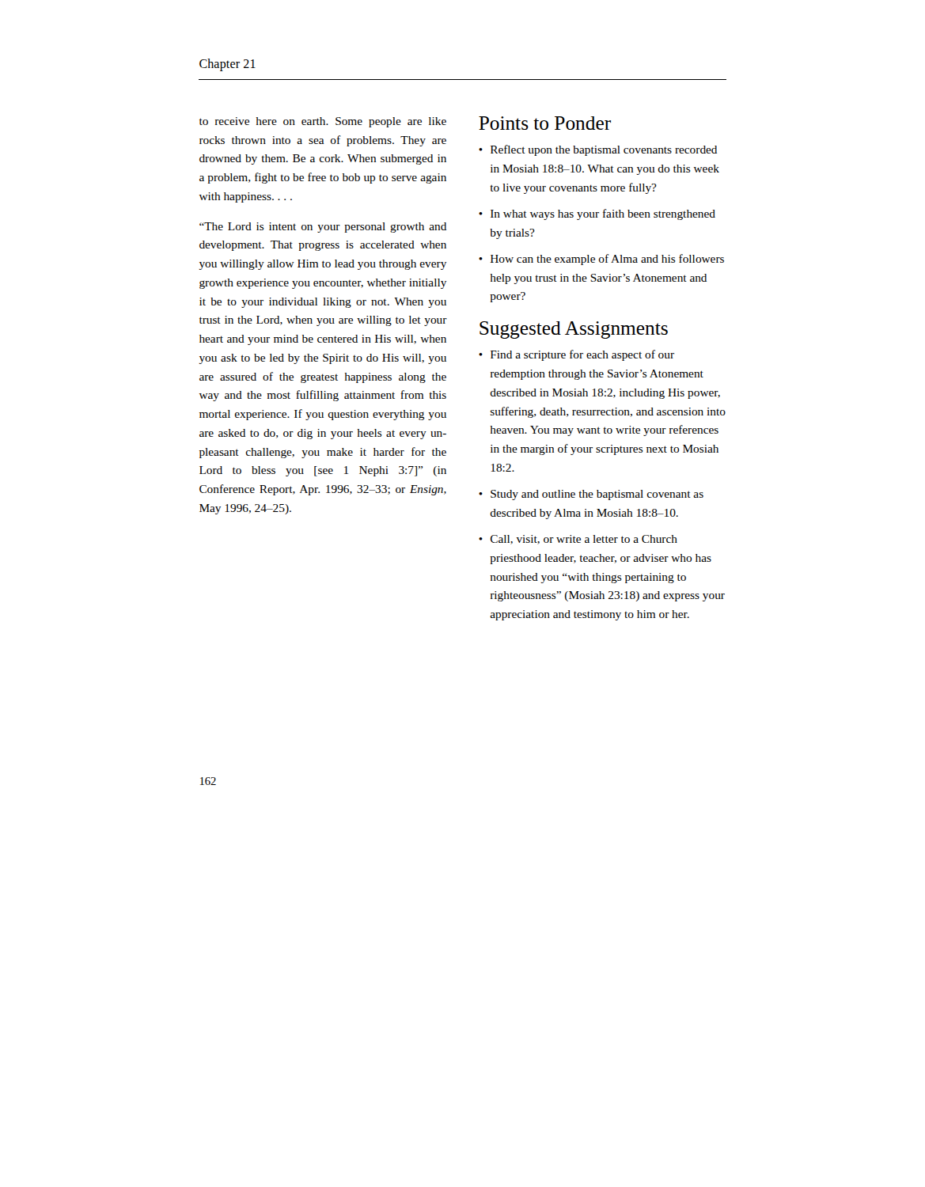Chapter 21
to receive here on earth. Some people are like rocks thrown into a sea of problems. They are drowned by them. Be a cork. When submerged in a problem, fight to be free to bob up to serve again with happiness. . . .
“The Lord is intent on your personal growth and development. That progress is accelerated when you willingly allow Him to lead you through every growth experience you encounter, whether initially it be to your individual liking or not. When you trust in the Lord, when you are willing to let your heart and your mind be centered in His will, when you ask to be led by the Spirit to do His will, you are assured of the greatest happiness along the way and the most fulfilling attainment from this mortal experience. If you question everything you are asked to do, or dig in your heels at every unpleasant challenge, you make it harder for the Lord to bless you [see 1 Nephi 3:7]” (in Conference Report, Apr. 1996, 32–33; or Ensign, May 1996, 24–25).
Points to Ponder
Reflect upon the baptismal covenants recorded in Mosiah 18:8–10. What can you do this week to live your covenants more fully?
In what ways has your faith been strengthened by trials?
How can the example of Alma and his followers help you trust in the Savior’s Atonement and power?
Suggested Assignments
Find a scripture for each aspect of our redemption through the Savior’s Atonement described in Mosiah 18:2, including His power, suffering, death, resurrection, and ascension into heaven. You may want to write your references in the margin of your scriptures next to Mosiah 18:2.
Study and outline the baptismal covenant as described by Alma in Mosiah 18:8–10.
Call, visit, or write a letter to a Church priesthood leader, teacher, or adviser who has nourished you “with things pertaining to righteousness” (Mosiah 23:18) and express your appreciation and testimony to him or her.
162